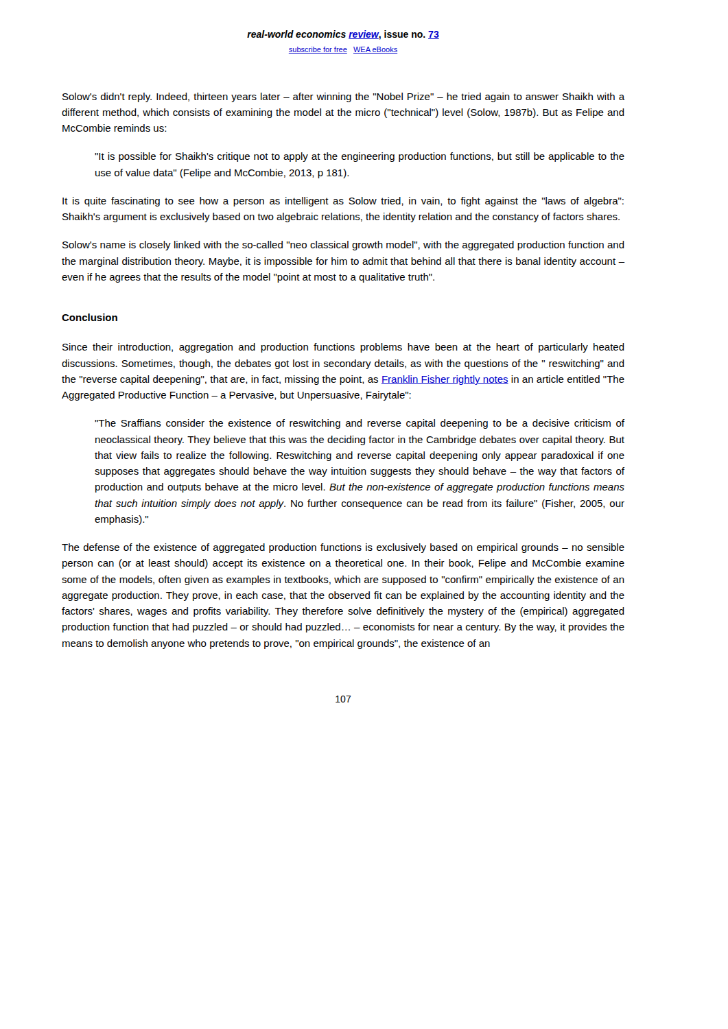real-world economics review, issue no. 73
subscribe for free WEA eBooks
Solow's didn't reply. Indeed, thirteen years later – after winning the "Nobel Prize" – he tried again to answer Shaikh with a different method, which consists of examining the model at the micro ("technical") level (Solow, 1987b). But as Felipe and McCombie reminds us:
"It is possible for Shaikh's critique not to apply at the engineering production functions, but still be applicable to the use of value data" (Felipe and McCombie, 2013, p 181).
It is quite fascinating to see how a person as intelligent as Solow tried, in vain, to fight against the "laws of algebra": Shaikh's argument is exclusively based on two algebraic relations, the identity relation and the constancy of factors shares.
Solow's name is closely linked with the so-called "neo classical growth model", with the aggregated production function and the marginal distribution theory. Maybe, it is impossible for him to admit that behind all that there is banal identity account – even if he agrees that the results of the model "point at most to a qualitative truth".
Conclusion
Since their introduction, aggregation and production functions problems have been at the heart of particularly heated discussions. Sometimes, though, the debates got lost in secondary details, as with the questions of the " reswitching" and the "reverse capital deepening", that are, in fact, missing the point, as Franklin Fisher rightly notes in an article entitled "The Aggregated Productive Function – a Pervasive, but Unpersuasive, Fairytale":
"The Sraffians consider the existence of reswitching and reverse capital deepening to be a decisive criticism of neoclassical theory. They believe that this was the deciding factor in the Cambridge debates over capital theory. But that view fails to realize the following. Reswitching and reverse capital deepening only appear paradoxical if one supposes that aggregates should behave the way intuition suggests they should behave – the way that factors of production and outputs behave at the micro level. But the non-existence of aggregate production functions means that such intuition simply does not apply. No further consequence can be read from its failure" (Fisher, 2005, our emphasis)."
The defense of the existence of aggregated production functions is exclusively based on empirical grounds – no sensible person can (or at least should) accept its existence on a theoretical one. In their book, Felipe and McCombie examine some of the models, often given as examples in textbooks, which are supposed to "confirm" empirically the existence of an aggregate production. They prove, in each case, that the observed fit can be explained by the accounting identity and the factors' shares, wages and profits variability. They therefore solve definitively the mystery of the (empirical) aggregated production function that had puzzled – or should had puzzled… – economists for near a century. By the way, it provides the means to demolish anyone who pretends to prove, "on empirical grounds", the existence of an
107